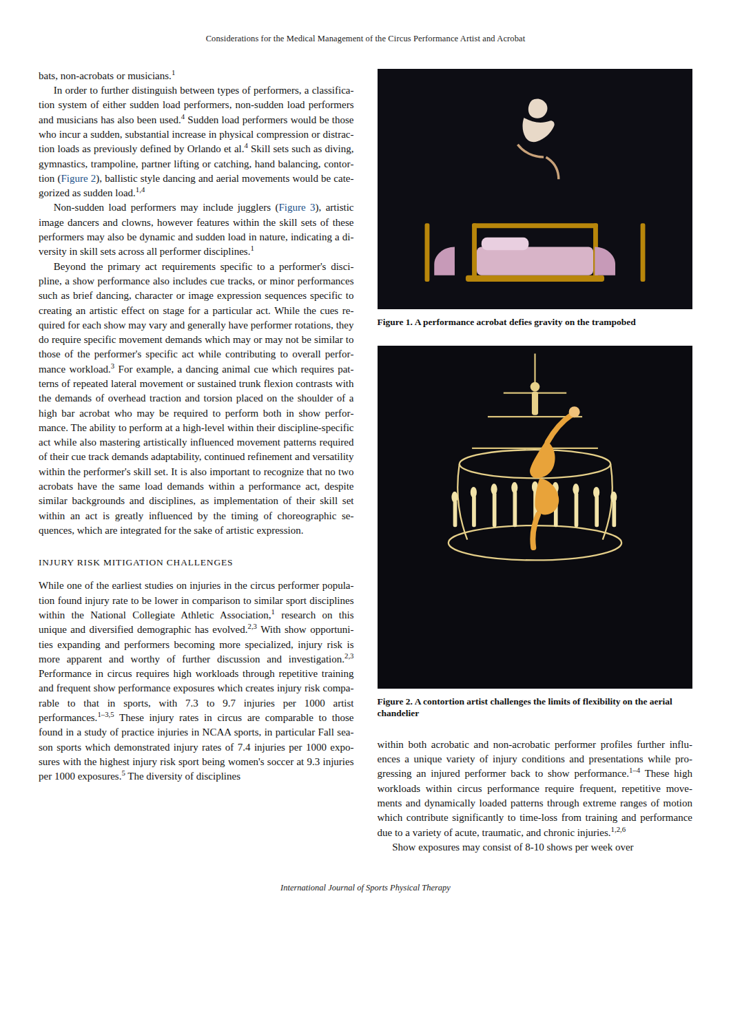Considerations for the Medical Management of the Circus Performance Artist and Acrobat
bats, non-acrobats or musicians.1
In order to further distinguish between types of performers, a classification system of either sudden load performers, non-sudden load performers and musicians has also been used.4 Sudden load performers would be those who incur a sudden, substantial increase in physical compression or distraction loads as previously defined by Orlando et al.4 Skill sets such as diving, gymnastics, trampoline, partner lifting or catching, hand balancing, contortion (Figure 2), ballistic style dancing and aerial movements would be categorized as sudden load.1,4
Non-sudden load performers may include jugglers (Figure 3), artistic image dancers and clowns, however features within the skill sets of these performers may also be dynamic and sudden load in nature, indicating a diversity in skill sets across all performer disciplines.1
Beyond the primary act requirements specific to a performer's discipline, a show performance also includes cue tracks, or minor performances such as brief dancing, character or image expression sequences specific to creating an artistic effect on stage for a particular act. While the cues required for each show may vary and generally have performer rotations, they do require specific movement demands which may or may not be similar to those of the performer's specific act while contributing to overall performance workload.3 For example, a dancing animal cue which requires patterns of repeated lateral movement or sustained trunk flexion contrasts with the demands of overhead traction and torsion placed on the shoulder of a high bar acrobat who may be required to perform both in show performance. The ability to perform at a high-level within their discipline-specific act while also mastering artistically influenced movement patterns required of their cue track demands adaptability, continued refinement and versatility within the performer's skill set. It is also important to recognize that no two acrobats have the same load demands within a performance act, despite similar backgrounds and disciplines, as implementation of their skill set within an act is greatly influenced by the timing of choreographic sequences, which are integrated for the sake of artistic expression.
Injury Risk Mitigation Challenges
While one of the earliest studies on injuries in the circus performer population found injury rate to be lower in comparison to similar sport disciplines within the National Collegiate Athletic Association,1 research on this unique and diversified demographic has evolved.2,3 With show opportunities expanding and performers becoming more specialized, injury risk is more apparent and worthy of further discussion and investigation.2,3 Performance in circus requires high workloads through repetitive training and frequent show performance exposures which creates injury risk comparable to that in sports, with 7.3 to 9.7 injuries per 1000 artist performances.1–3,5 These injury rates in circus are comparable to those found in a study of practice injuries in NCAA sports, in particular Fall season sports which demonstrated injury rates of 7.4 injuries per 1000 exposures with the highest injury risk sport being women's soccer at 9.3 injuries per 1000 exposures.5 The diversity of disciplines
Figure 1. A performance acrobat defies gravity on the trampobed
Figure 2. A contortion artist challenges the limits of flexibility on the aerial chandelier
within both acrobatic and non-acrobatic performer profiles further influences a unique variety of injury conditions and presentations while progressing an injured performer back to show performance.1–4 These high workloads within circus performance require frequent, repetitive movements and dynamically loaded patterns through extreme ranges of motion which contribute significantly to time-loss from training and performance due to a variety of acute, traumatic, and chronic injuries.1,2,6
Show exposures may consist of 8-10 shows per week over
International Journal of Sports Physical Therapy